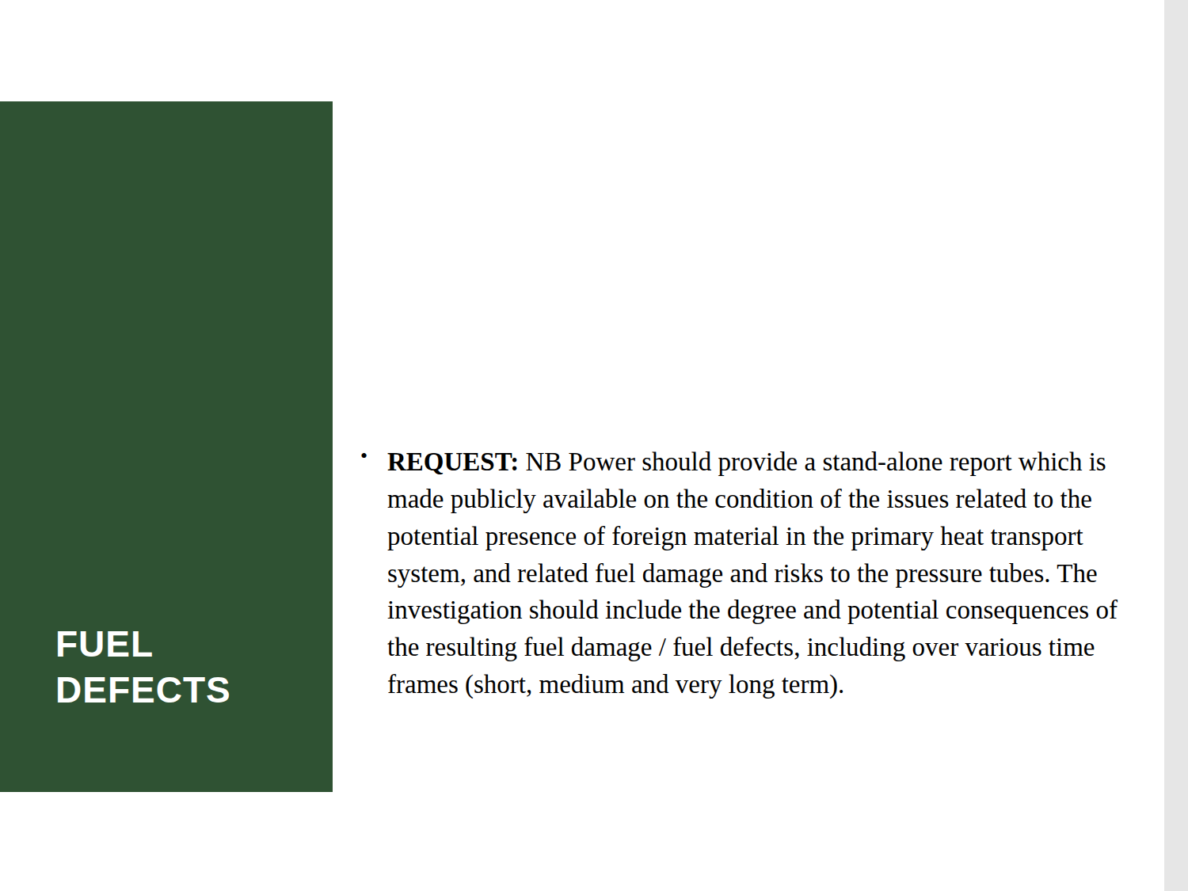FUEL
DEFECTS
REQUEST: NB Power should provide a stand-alone report which is made publicly available on the condition of the issues related to the potential presence of foreign material in the primary heat transport system, and related fuel damage and risks to the pressure tubes. The investigation should include the degree and potential consequences of the resulting fuel damage / fuel defects, including over various time frames (short, medium and very long term).